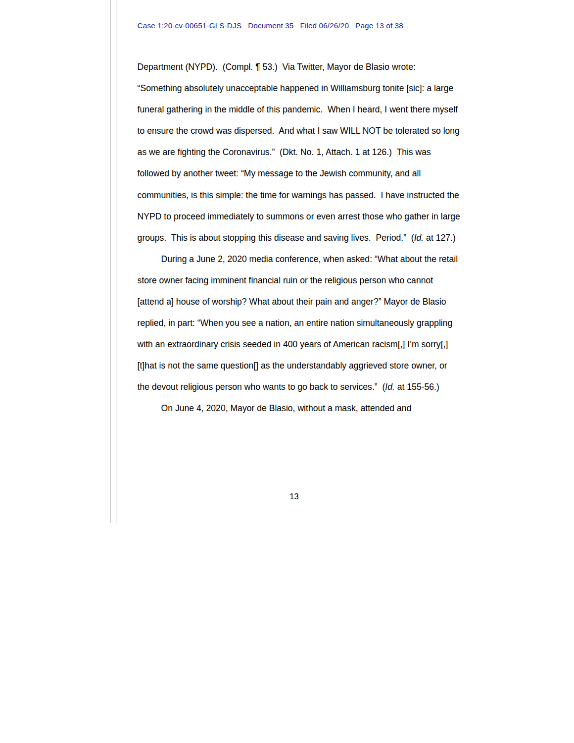Case 1:20-cv-00651-GLS-DJS Document 35 Filed 06/26/20 Page 13 of 38
Department (NYPD). (Compl. ¶ 53.) Via Twitter, Mayor de Blasio wrote: “Something absolutely unacceptable happened in Williamsburg tonite [sic]: a large funeral gathering in the middle of this pandemic. When I heard, I went there myself to ensure the crowd was dispersed. And what I saw WILL NOT be tolerated so long as we are fighting the Coronavirus.” (Dkt. No. 1, Attach. 1 at 126.) This was followed by another tweet: “My message to the Jewish community, and all communities, is this simple: the time for warnings has passed. I have instructed the NYPD to proceed immediately to summons or even arrest those who gather in large groups. This is about stopping this disease and saving lives. Period.” (Id. at 127.)
During a June 2, 2020 media conference, when asked: “What about the retail store owner facing imminent financial ruin or the religious person who cannot [attend a] house of worship? What about their pain and anger?” Mayor de Blasio replied, in part: “When you see a nation, an entire nation simultaneously grappling with an extraordinary crisis seeded in 400 years of American racism[,] I’m sorry[,] [t]hat is not the same question[] as the understandably aggrieved store owner, or the devout religious person who wants to go back to services.” (Id. at 155-56.)
On June 4, 2020, Mayor de Blasio, without a mask, attended and
13